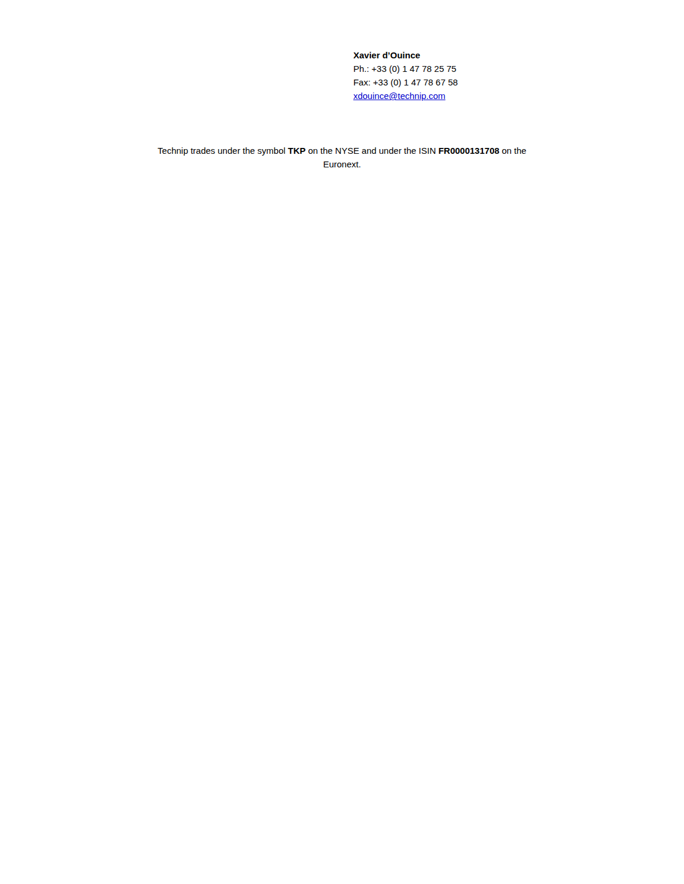Xavier d’Ouince
Ph.: +33 (0) 1 47 78 25 75
Fax: +33 (0) 1 47 78 67 58
xdouince@technip.com
Technip trades under the symbol TKP on the NYSE and under the ISIN FR0000131708 on the Euronext.